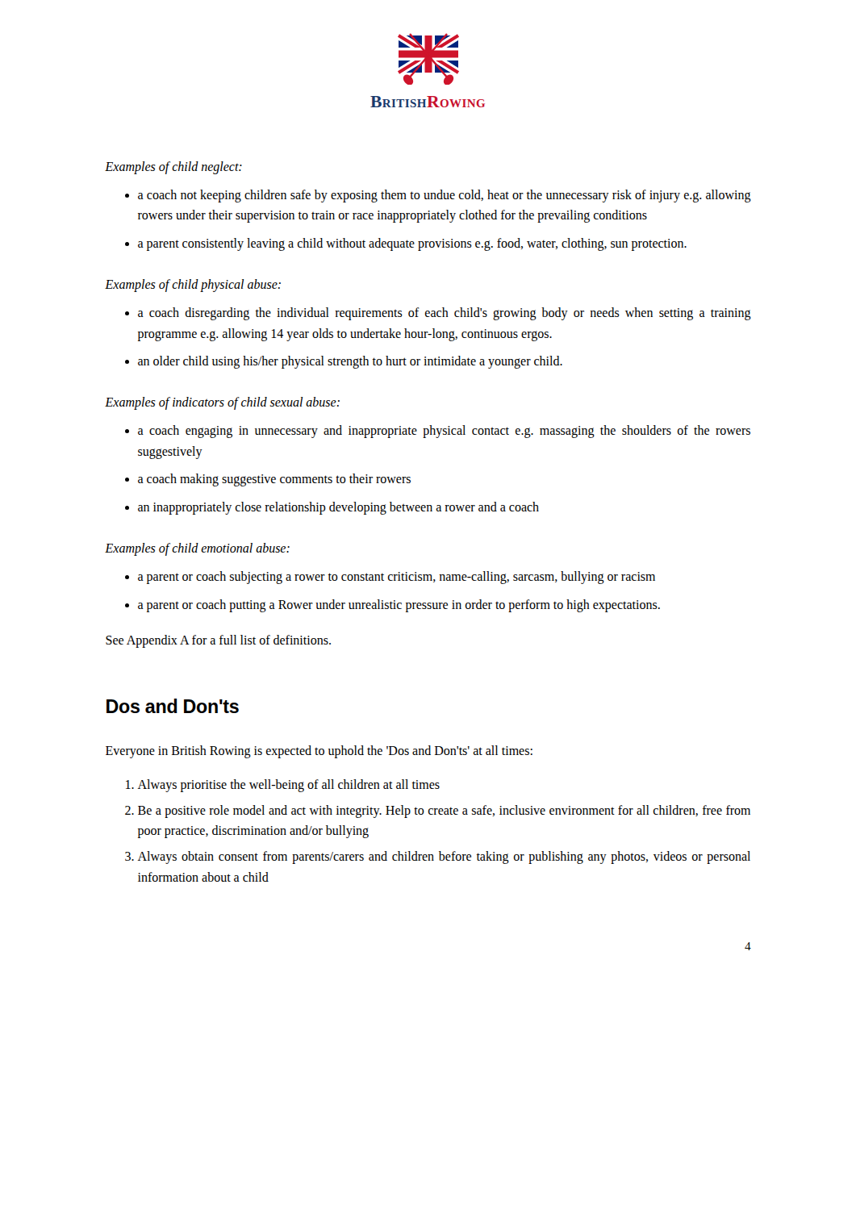British Rowing
Examples of child neglect:
a coach not keeping children safe by exposing them to undue cold, heat or the unnecessary risk of injury e.g. allowing rowers under their supervision to train or race inappropriately clothed for the prevailing conditions
a parent consistently leaving a child without adequate provisions e.g. food, water, clothing, sun protection.
Examples of child physical abuse:
a coach disregarding the individual requirements of each child's growing body or needs when setting a training programme e.g. allowing 14 year olds to undertake hour-long, continuous ergos.
an older child using his/her physical strength to hurt or intimidate a younger child.
Examples of indicators of child sexual abuse:
a coach engaging in unnecessary and inappropriate physical contact e.g. massaging the shoulders of the rowers suggestively
a coach making suggestive comments to their rowers
an inappropriately close relationship developing between a rower and a coach
Examples of child emotional abuse:
a parent or coach subjecting a rower to constant criticism, name-calling, sarcasm, bullying or racism
a parent or coach putting a Rower under unrealistic pressure in order to perform to high expectations.
See Appendix A for a full list of definitions.
Dos and Don'ts
Everyone in British Rowing is expected to uphold the 'Dos and Don'ts' at all times:
Always prioritise the well-being of all children at all times
Be a positive role model and act with integrity. Help to create a safe, inclusive environment for all children, free from poor practice, discrimination and/or bullying
Always obtain consent from parents/carers and children before taking or publishing any photos, videos or personal information about a child
4